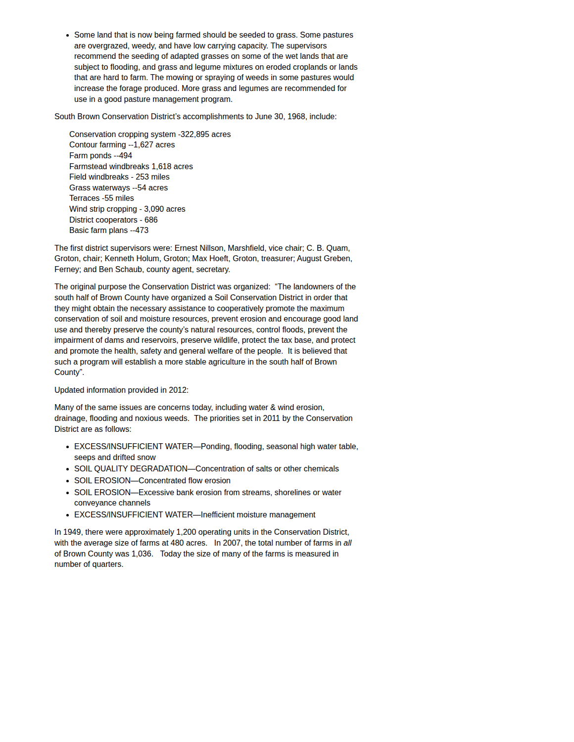Some land that is now being farmed should be seeded to grass. Some pastures are overgrazed, weedy, and have low carrying capacity. The supervisors recommend the seeding of adapted grasses on some of the wet lands that are subject to flooding, and grass and legume mixtures on eroded croplands or lands that are hard to farm. The mowing or spraying of weeds in some pastures would increase the forage produced. More grass and legumes are recommended for use in a good pasture management program.
South Brown Conservation District’s accomplishments to June 30, 1968, include:
Conservation cropping system -322,895 acres
Contour farming --1,627 acres
Farm ponds --494
Farmstead windbreaks 1,618 acres
Field windbreaks - 253 miles
Grass waterways --54 acres
Terraces -55 miles
Wind strip cropping - 3,090 acres
District cooperators - 686
Basic farm plans --473
The first district supervisors were: Ernest Nillson, Marshfield, vice chair; C. B. Quam, Groton, chair; Kenneth Holum, Groton; Max Hoeft, Groton, treasurer; August Greben, Ferney; and Ben Schaub, county agent, secretary.
The original purpose the Conservation District was organized: “The landowners of the south half of Brown County have organized a Soil Conservation District in order that they might obtain the necessary assistance to cooperatively promote the maximum conservation of soil and moisture resources, prevent erosion and encourage good land use and thereby preserve the county’s natural resources, control floods, prevent the impairment of dams and reservoirs, preserve wildlife, protect the tax base, and protect and promote the health, safety and general welfare of the people. It is believed that such a program will establish a more stable agriculture in the south half of Brown County”.
Updated information provided in 2012:
Many of the same issues are concerns today, including water & wind erosion, drainage, flooding and noxious weeds. The priorities set in 2011 by the Conservation District are as follows:
EXCESS/INSUFFICIENT WATER—Ponding, flooding, seasonal high water table, seeps and drifted snow
SOIL QUALITY DEGRADATION—Concentration of salts or other chemicals
SOIL EROSION—Concentrated flow erosion
SOIL EROSION—Excessive bank erosion from streams, shorelines or water conveyance channels
EXCESS/INSUFFICIENT WATER—Inefficient moisture management
In 1949, there were approximately 1,200 operating units in the Conservation District, with the average size of farms at 480 acres. In 2007, the total number of farms in all of Brown County was 1,036. Today the size of many of the farms is measured in number of quarters.